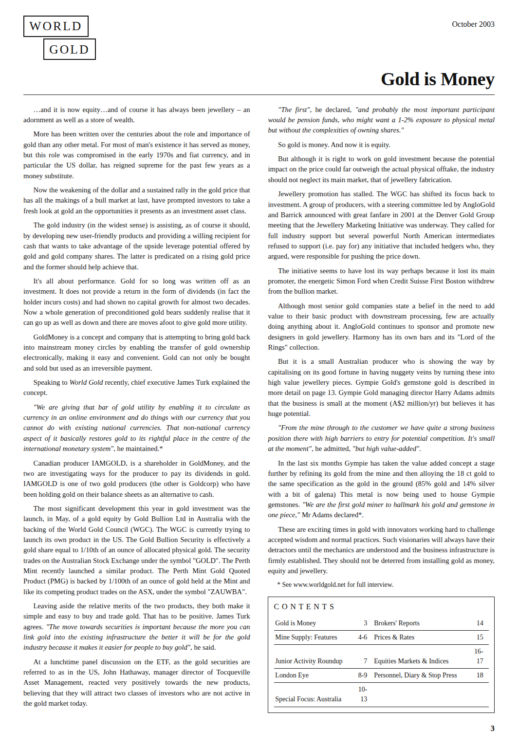WORLD
GOLD
October 2003
Gold is Money
…and it is now equity…and of course it has always been jewellery – an adornment as well as a store of wealth.
More has been written over the centuries about the role and importance of gold than any other metal. For most of man's existence it has served as money, but this role was compromised in the early 1970s and fiat currency, and in particular the US dollar, has reigned supreme for the past few years as a money substitute.
Now the weakening of the dollar and a sustained rally in the gold price that has all the makings of a bull market at last, have prompted investors to take a fresh look at gold an the opportunities it presents as an investment asset class.
The gold industry (in the widest sense) is assisting, as of course it should, by developing new user-friendly products and providing a willing recipient for cash that wants to take advantage of the upside leverage potential offered by gold and gold company shares. The latter is predicated on a rising gold price and the former should help achieve that.
It's all about performance. Gold for so long was written off as an investment. It does not provide a return in the form of dividends (in fact the holder incurs costs) and had shown no capital growth for almost two decades. Now a whole generation of preconditioned gold bears suddenly realise that it can go up as well as down and there are moves afoot to give gold more utility.
GoldMoney is a concept and company that is attempting to bring gold back into mainstream money circles by enabling the transfer of gold ownership electronically, making it easy and convenient. Gold can not only be bought and sold but used as an irreversible payment.
Speaking to World Gold recently, chief executive James Turk explained the concept.
"We are giving that bar of gold utility by enabling it to circulate as currency in an online environment and do things with our currency that you cannot do with existing national currencies. That non-national currency aspect of it basically restores gold to its rightful place in the centre of the international monetary system", he maintained.*
Canadian producer IAMGOLD, is a shareholder in GoldMoney, and the two are investigating ways for the producer to pay its dividends in gold. IAMGOLD is one of two gold producers (the other is Goldcorp) who have been holding gold on their balance sheets as an alternative to cash.
The most significant development this year in gold investment was the launch, in May, of a gold equity by Gold Bullion Ltd in Australia with the backing of the World Gold Council (WGC). The WGC is currently trying to launch its own product in the US. The Gold Bullion Security is effectively a gold share equal to 1/10th of an ounce of allocated physical gold. The security trades on the Australian Stock Exchange under the symbol "GOLD". The Perth Mint recently launched a similar product. The Perth Mint Gold Quoted Product (PMG) is backed by 1/100th of an ounce of gold held at the Mint and like its competing product trades on the ASX, under the symbol "ZAUWBA".
Leaving aside the relative merits of the two products, they both make it simple and easy to buy and trade gold. That has to be positive. James Turk agrees. "The move towards securities is important because the more you can link gold into the existing infrastructure the better it will be for the gold industry because it makes it easier for people to buy gold", he said.
At a lunchtime panel discussion on the ETF, as the gold securities are referred to as in the US, John Hathaway, manager director of Tocqueville Asset Management, reacted very positively towards the new products, believing that they will attract two classes of investors who are not active in the gold market today.
"The first", he declared, "and probably the most important participant would be pension funds, who might want a 1-2% exposure to physical metal but without the complexities of owning shares."
So gold is money. And now it is equity.
But although it is right to work on gold investment because the potential impact on the price could far outweigh the actual physical offtake, the industry should not neglect its main market, that of jewellery fabrication.
Jewellery promotion has stalled. The WGC has shifted its focus back to investment. A group of producers, with a steering committee led by AngloGold and Barrick announced with great fanfare in 2001 at the Denver Gold Group meeting that the Jewellery Marketing Initiative was underway. They called for full industry support but several powerful North American intermediates refused to support (i.e. pay for) any initiative that included hedgers who, they argued, were responsible for pushing the price down.
The initiative seems to have lost its way perhaps because it lost its main promoter, the energetic Simon Ford when Credit Suisse First Boston withdrew from the bullion market.
Although most senior gold companies state a belief in the need to add value to their basic product with downstream processing, few are actually doing anything about it. AngloGold continues to sponsor and promote new designers in gold jewellery. Harmony has its own bars and its "Lord of the Rings" collection.
But it is a small Australian producer who is showing the way by capitalising on its good fortune in having nuggety veins by turning these into high value jewellery pieces. Gympie Gold's gemstone gold is described in more detail on page 13. Gympie Gold managing director Harry Adams admits that the business is small at the moment (A$2 million/yr) but believes it has huge potential.
"From the mine through to the customer we have quite a strong business position there with high barriers to entry for potential competition. It's small at the moment", he admitted, "but high value-added".
In the last six months Gympie has taken the value added concept a stage further by refining its gold from the mine and then alloying the 18 ct gold to the same specification as the gold in the ground (85% gold and 14% silver with a bit of galena) This metal is now being used to house Gympie gemstones. "We are the first gold miner to hallmark his gold and gemstone in one piece," Mr Adams declared*.
These are exciting times in gold with innovators working hard to challenge accepted wisdom and normal practices. Such visionaries will always have their detractors until the mechanics are understood and the business infrastructure is firmly established. They should not be deterred from installing gold as money, equity and jewellery.
* See www.worldgold.net for full interview.
CONTENTS
| Gold is Money | 3 | Brokers' Reports | 14 |
| Mine Supply: Features | 4-6 | Prices & Rates | 15 |
| Junior Activity Roundup | 7 | Equities Markets & Indices | 16-17 |
| London Eye | 8-9 | Personnel, Diary & Stop Press | 18 |
| Special Focus: Australia | 10-13 | | |
3